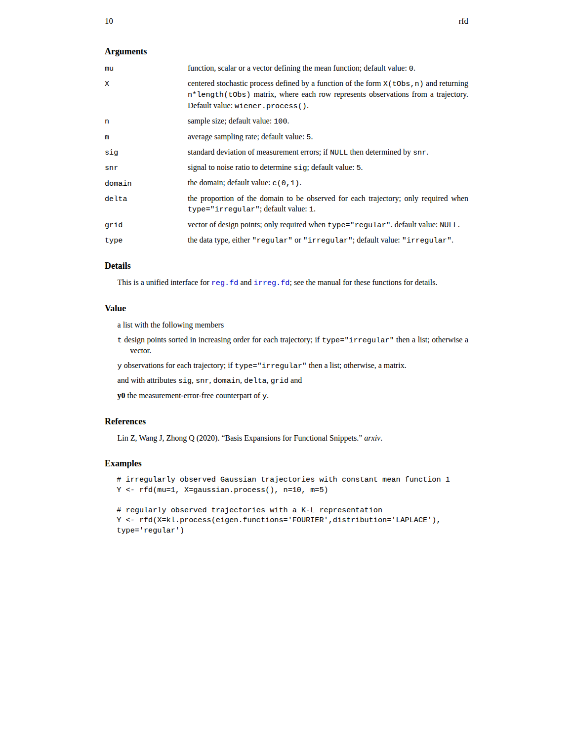10 rfd
Arguments
mu
function, scalar or a vector defining the mean function; default value: 0.
X
centered stochastic process defined by a function of the form X(tObs,n) and returning n*length(tObs) matrix, where each row represents observations from a trajectory. Default value: wiener.process().
n
sample size; default value: 100.
m
average sampling rate; default value: 5.
sig
standard deviation of measurement errors; if NULL then determined by snr.
snr
signal to noise ratio to determine sig; default value: 5.
domain
the domain; default value: c(0,1).
delta
the proportion of the domain to be observed for each trajectory; only required when type="irregular"; default value: 1.
grid
vector of design points; only required when type="regular". default value: NULL.
type
the data type, either "regular" or "irregular"; default value: "irregular".
Details
This is a unified interface for reg.fd and irreg.fd; see the manual for these functions for details.
Value
a list with the following members
t design points sorted in increasing order for each trajectory; if type="irregular" then a list; otherwise a vector.
y observations for each trajectory; if type="irregular" then a list; otherwise, a matrix.
and with attributes sig, snr, domain, delta, grid and
y0 the measurement-error-free counterpart of y.
References
Lin Z, Wang J, Zhong Q (2020). “Basis Expansions for Functional Snippets.” arxiv.
Examples
# irregularly observed Gaussian trajectories with constant mean function 1
Y <- rfd(mu=1, X=gaussian.process(), n=10, m=5)

# regularly observed trajectories with a K-L representation
Y <- rfd(X=kl.process(eigen.functions='FOURIER',distribution='LAPLACE'), type='regular')